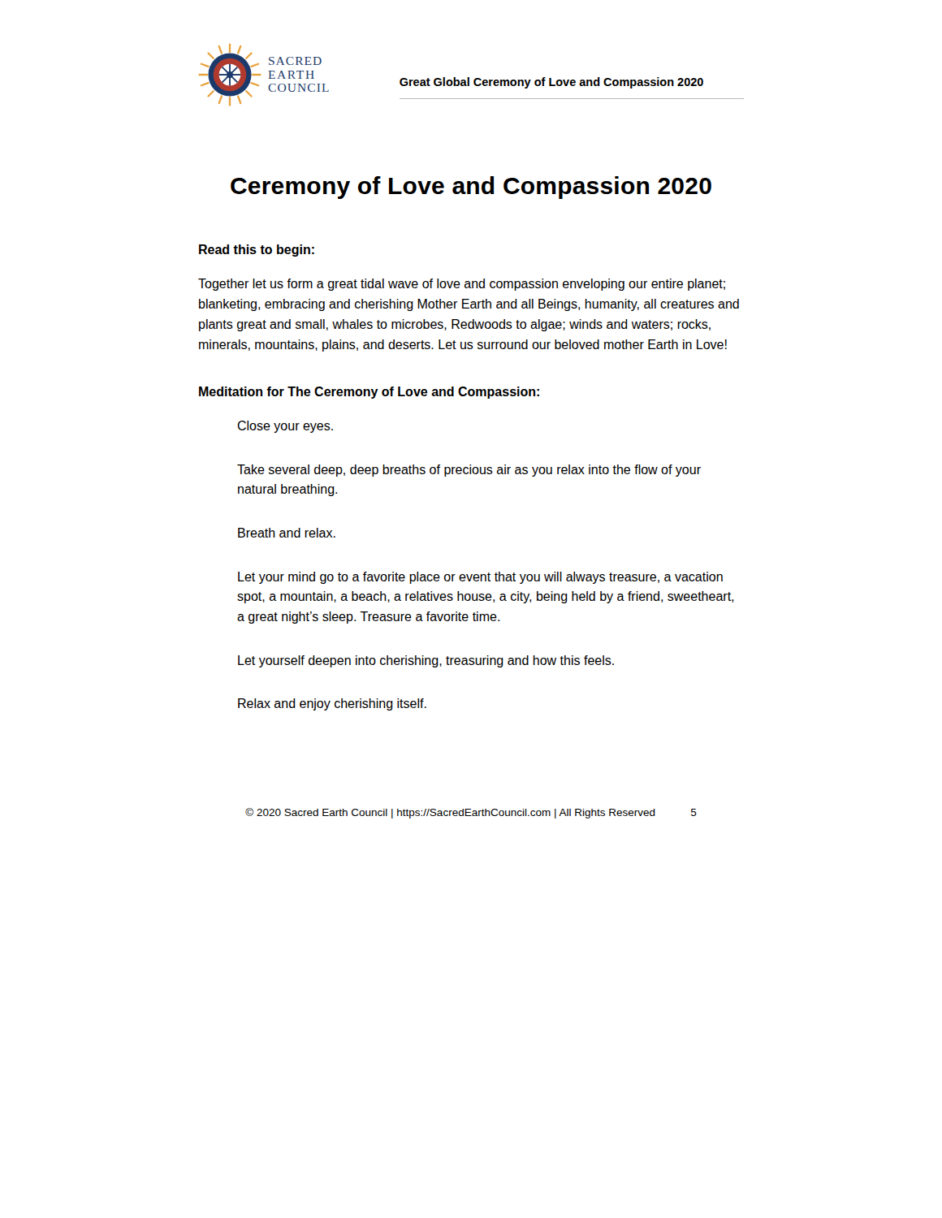Sacred Earth Council
Great Global Ceremony of Love and Compassion 2020
Ceremony of Love and Compassion 2020
Read this to begin:
Together let us form a great tidal wave of love and compassion enveloping our entire planet; blanketing, embracing and cherishing Mother Earth and all Beings, humanity, all creatures and plants great and small, whales to microbes, Redwoods to algae; winds and waters; rocks, minerals, mountains, plains, and deserts. Let us surround our beloved mother Earth in Love!
Meditation for The Ceremony of Love and Compassion:
Close your eyes.
Take several deep, deep breaths of precious air as you relax into the flow of your natural breathing.
Breath and relax.
Let your mind go to a favorite place or event that you will always treasure, a vacation spot, a mountain, a beach, a relatives house, a city, being held by a friend, sweetheart, a great night’s sleep. Treasure a favorite time.
Let yourself deepen into cherishing, treasuring and how this feels.
Relax and enjoy cherishing itself.
© 2020 Sacred Earth Council | https://SacredEarthCouncil.com | All Rights Reserved 5